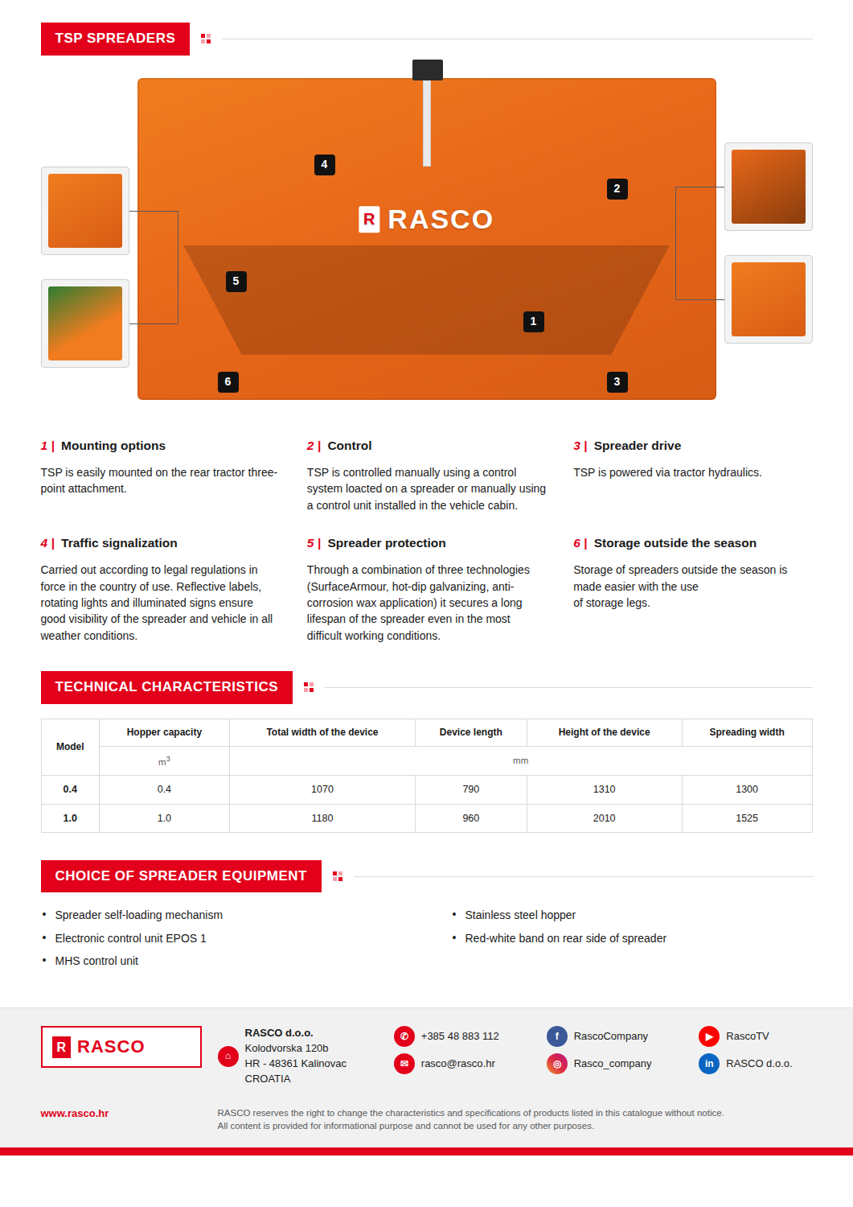TSP Spreaders
RRASCO
1
2
3
4
5
6
1 | Mounting options
TSP is easily mounted on the rear tractor three-point attachment.
2 | Control
TSP is controlled manually using a control system loacted on a spreader or manually using a control unit installed in the vehicle cabin.
3 | Spreader drive
TSP is powered via tractor hydraulics.
4 | Traffic signalization
Carried out according to legal regulations in force in the country of use. Reflective labels, rotating lights and illuminated signs ensure good visibility of the spreader and vehicle in all weather conditions.
5 | Spreader protection
Through a combination of three technologies (SurfaceArmour, hot-dip galvanizing, anti-corrosion wax application) it secures a long lifespan of the spreader even in the most difficult working conditions.
6 | Storage outside the season
Storage of spreaders outside the season is made easier with the use
of storage legs.
Technical characteristics
| Model | Hopper capacity | Total width of the device | Device length | Height of the device | Spreading width |
| --- | --- | --- | --- | --- | --- |
| m 3 | mm |
| 0.4 | 0.4 | 1070 | 790 | 1310 | 1300 |
| 1.0 | 1.0 | 1180 | 960 | 2010 | 1525 |
Choice of spreader equipment
Spreader self-loading mechanism
Electronic control unit EPOS 1
MHS control unit
Stainless steel hopper
Red-white band on rear side of spreader
RRASCO
⌂ RASCO d.o.o. Kolodvorska 120b
HR - 48361 Kalinovac
CROATIA
✆ +385 48 883 112
✉ rasco@rasco.hr
f RascoCompany
◎ Rasco_company
▶ RascoTV
in RASCO d.o.o.
www.rasco.hr
RASCO reserves the right to change the characteristics and specifications of products listed in this catalogue without notice.
All content is provided for informational purpose and cannot be used for any other purposes.